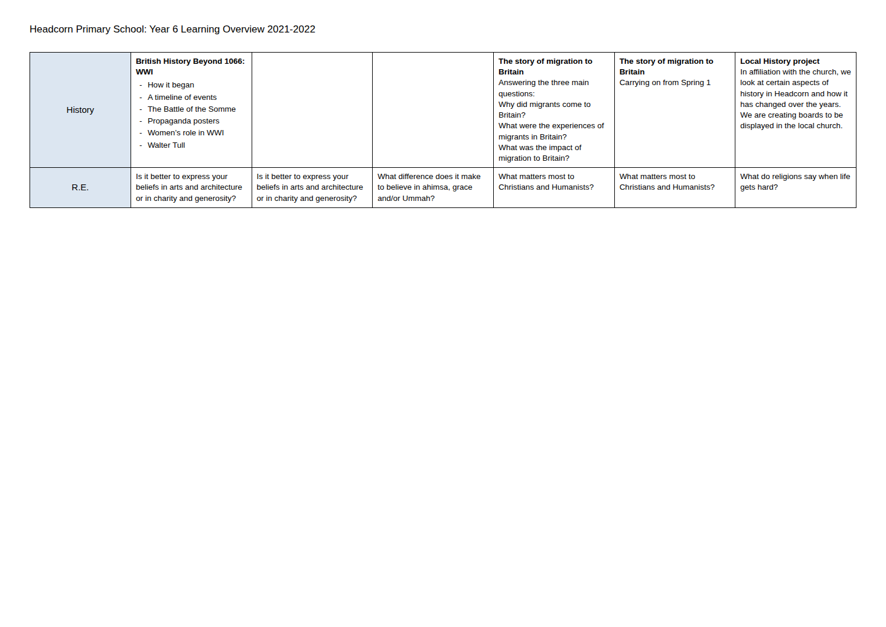Headcorn Primary School: Year 6 Learning Overview 2021-2022
| History | British History Beyond 1066: WWI How it began A timeline of events The Battle of the Somme Propaganda posters Women’s role in WWI Walter Tull | | | The story of migration to Britain Answering the three main questions: Why did migrants come to Britain? What were the experiences of migrants in Britain? What was the impact of migration to Britain? | The story of migration to Britain Carrying on from Spring 1 | Local History project In affiliation with the church, we look at certain aspects of history in Headcorn and how it has changed over the years. We are creating boards to be displayed in the local church. |
| R.E. | Is it better to express your beliefs in arts and architecture or in charity and generosity? | Is it better to express your beliefs in arts and architecture or in charity and generosity? | What difference does it make to believe in ahimsa, grace and/or Ummah? | What matters most to Christians and Humanists? | What matters most to Christians and Humanists? | What do religions say when life gets hard? |